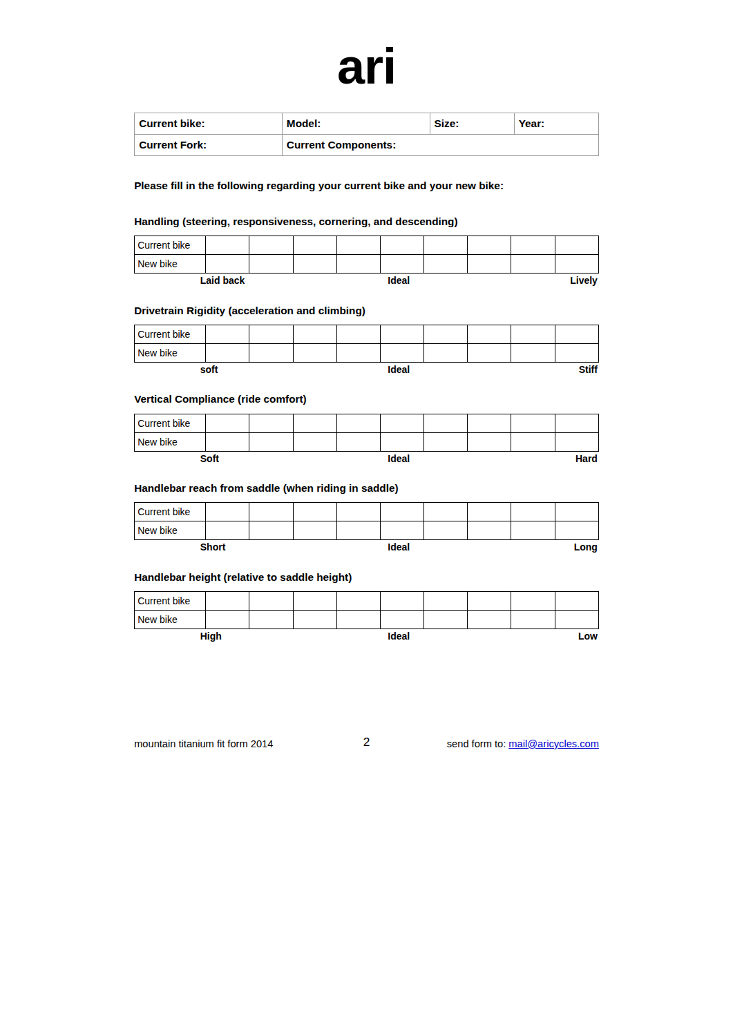ari
| Current bike: | Model: | Size: | Year: |
| Current Fork: | Current Components: |
Please fill in the following regarding your current bike and your new bike:
Handling (steering, responsiveness, cornering, and descending)
| Current bike | | | | | | | | | |
| New bike | | | | | | | | | |
Laid back
Ideal
Lively
Drivetrain Rigidity (acceleration and climbing)
| Current bike | | | | | | | | | |
| New bike | | | | | | | | | |
soft
Ideal
Stiff
Vertical Compliance (ride comfort)
| Current bike | | | | | | | | | |
| New bike | | | | | | | | | |
Soft
Ideal
Hard
Handlebar reach from saddle (when riding in saddle)
| Current bike | | | | | | | | | |
| New bike | | | | | | | | | |
Short
Ideal
Long
Handlebar height (relative to saddle height)
| Current bike | | | | | | | | | |
| New bike | | | | | | | | | |
High
Ideal
Low
mountain titanium fit form 2014
2
send form to: mail@aricycles.com